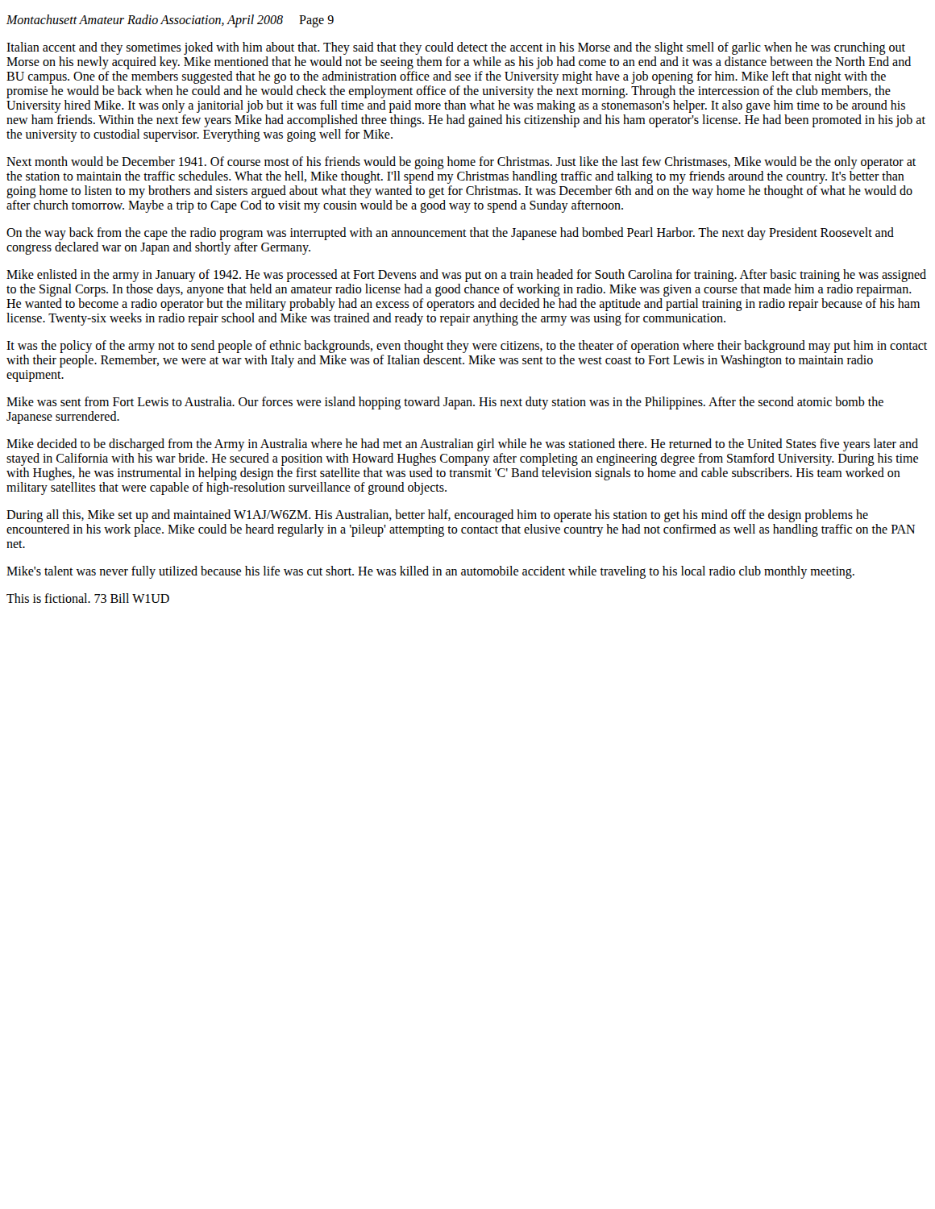Montachusett Amateur Radio Association, April 2008 Page 9
Italian accent and they sometimes joked with him about that. They said that they could detect the accent in his Morse and the slight smell of garlic when he was crunching out Morse on his newly acquired key. Mike mentioned that he would not be seeing them for a while as his job had come to an end and it was a distance between the North End and BU campus. One of the members suggested that he go to the administration office and see if the University might have a job opening for him. Mike left that night with the promise he would be back when he could and he would check the employment office of the university the next morning. Through the intercession of the club members, the University hired Mike. It was only a janitorial job but it was full time and paid more than what he was making as a stonemason's helper. It also gave him time to be around his new ham friends. Within the next few years Mike had accomplished three things. He had gained his citizenship and his ham operator's license. He had been promoted in his job at the university to custodial supervisor. Everything was going well for Mike.
Next month would be December 1941. Of course most of his friends would be going home for Christmas. Just like the last few Christmases, Mike would be the only operator at the station to maintain the traffic schedules. What the hell, Mike thought. I'll spend my Christmas handling traffic and talking to my friends around the country. It's better than going home to listen to my brothers and sisters argued about what they wanted to get for Christmas. It was December 6th and on the way home he thought of what he would do after church tomorrow. Maybe a trip to Cape Cod to visit my cousin would be a good way to spend a Sunday afternoon.
On the way back from the cape the radio program was interrupted with an announcement that the Japanese had bombed Pearl Harbor. The next day President Roosevelt and congress declared war on Japan and shortly after Germany.
Mike enlisted in the army in January of 1942. He was processed at Fort Devens and was put on a train headed for South Carolina for training. After basic training he was assigned to the Signal Corps. In those days, anyone that held an amateur radio license had a good chance of working in radio. Mike was given a course that made him a radio repairman. He wanted to become a radio operator but the military probably had an excess of operators and decided he had the aptitude and partial training in radio repair because of his ham license. Twenty-six weeks in radio repair school and Mike was trained and ready to repair anything the army was using for communication.
It was the policy of the army not to send people of ethnic backgrounds, even thought they were citizens, to the theater of operation where their background may put him in contact with their people. Remember, we were at war with Italy and Mike was of Italian descent. Mike was sent to the west coast to Fort Lewis in Washington to maintain radio equipment.
Mike was sent from Fort Lewis to Australia. Our forces were island hopping toward Japan. His next duty station was in the Philippines. After the second atomic bomb the Japanese surrendered.
Mike decided to be discharged from the Army in Australia where he had met an Australian girl while he was stationed there. He returned to the United States five years later and stayed in California with his war bride. He secured a position with Howard Hughes Company after completing an engineering degree from Stamford University. During his time with Hughes, he was instrumental in helping design the first satellite that was used to transmit 'C' Band television signals to home and cable subscribers. His team worked on military satellites that were capable of high-resolution surveillance of ground objects.
During all this, Mike set up and maintained W1AJ/W6ZM. His Australian, better half, encouraged him to operate his station to get his mind off the design problems he encountered in his work place. Mike could be heard regularly in a 'pileup' attempting to contact that elusive country he had not confirmed as well as handling traffic on the PAN net.
Mike's talent was never fully utilized because his life was cut short. He was killed in an automobile accident while traveling to his local radio club monthly meeting.
This is fictional. 73 Bill W1UD